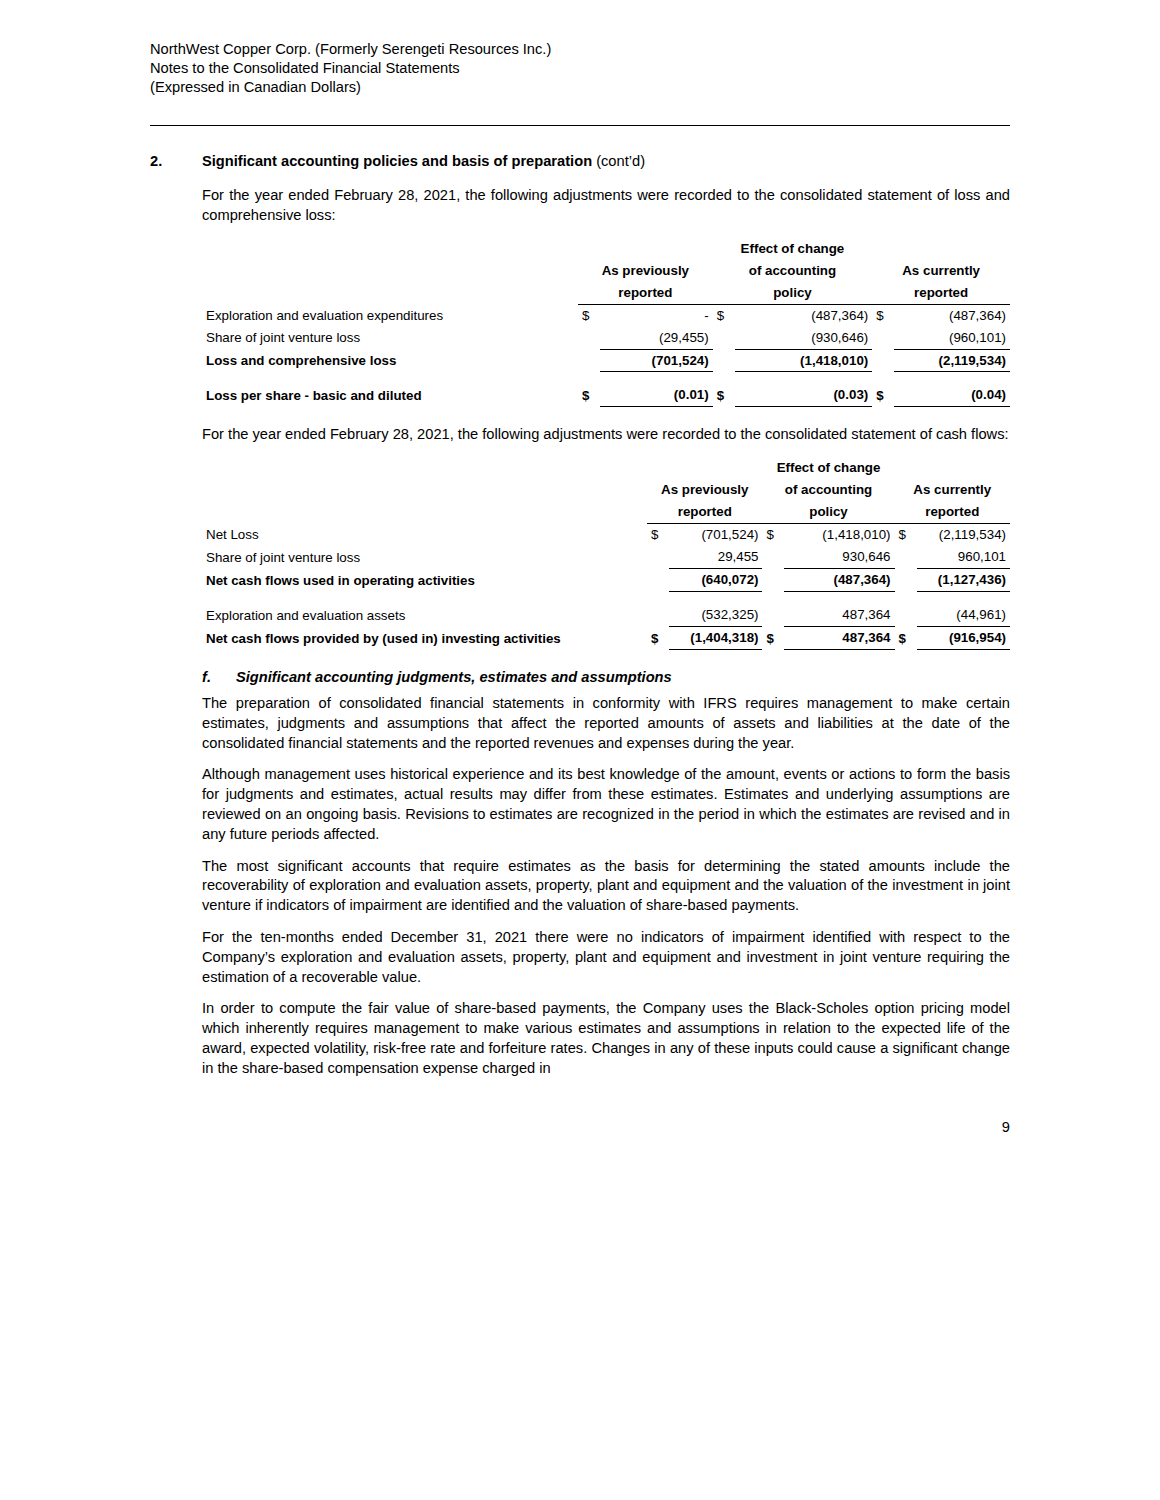NorthWest Copper Corp. (Formerly Serengeti Resources Inc.)
Notes to the Consolidated Financial Statements
(Expressed in Canadian Dollars)
2.
Significant accounting policies and basis of preparation (cont’d)
For the year ended February 28, 2021, the following adjustments were recorded to the consolidated statement of loss and comprehensive loss:
| | | Effect of change | |
| --- | --- | --- | --- |
| | As previously | of accounting | As currently |
| | reported | policy | reported |
| Exploration and evaluation expenditures | $ | - | $ | (487,364) | $ | (487,364) |
| Share of joint venture loss | | (29,455) | | (930,646) | | (960,101) |
| Loss and comprehensive loss | | (701,524) | | (1,418,010) | | (2,119,534) |
| Loss per share - basic and diluted | $ | (0.01) | $ | (0.03) | $ | (0.04) |
For the year ended February 28, 2021, the following adjustments were recorded to the consolidated statement of cash flows:
| | | Effect of change | |
| --- | --- | --- | --- |
| | As previously | of accounting | As currently |
| | reported | policy | reported |
| Net Loss | $ | (701,524) | $ | (1,418,010) | $ | (2,119,534) |
| Share of joint venture loss | | 29,455 | | 930,646 | | 960,101 |
| Net cash flows used in operating activities | | (640,072) | | (487,364) | | (1,127,436) |
| Exploration and evaluation assets | | (532,325) | | 487,364 | | (44,961) |
| Net cash flows provided by (used in) investing activities | $ | (1,404,318) | $ | 487,364 | $ | (916,954) |
f. Significant accounting judgments, estimates and assumptions
The preparation of consolidated financial statements in conformity with IFRS requires management to make certain estimates, judgments and assumptions that affect the reported amounts of assets and liabilities at the date of the consolidated financial statements and the reported revenues and expenses during the year.
Although management uses historical experience and its best knowledge of the amount, events or actions to form the basis for judgments and estimates, actual results may differ from these estimates. Estimates and underlying assumptions are reviewed on an ongoing basis. Revisions to estimates are recognized in the period in which the estimates are revised and in any future periods affected.
The most significant accounts that require estimates as the basis for determining the stated amounts include the recoverability of exploration and evaluation assets, property, plant and equipment and the valuation of the investment in joint venture if indicators of impairment are identified and the valuation of share-based payments.
For the ten-months ended December 31, 2021 there were no indicators of impairment identified with respect to the Company’s exploration and evaluation assets, property, plant and equipment and investment in joint venture requiring the estimation of a recoverable value.
In order to compute the fair value of share-based payments, the Company uses the Black-Scholes option pricing model which inherently requires management to make various estimates and assumptions in relation to the expected life of the award, expected volatility, risk-free rate and forfeiture rates. Changes in any of these inputs could cause a significant change in the share-based compensation expense charged in
9